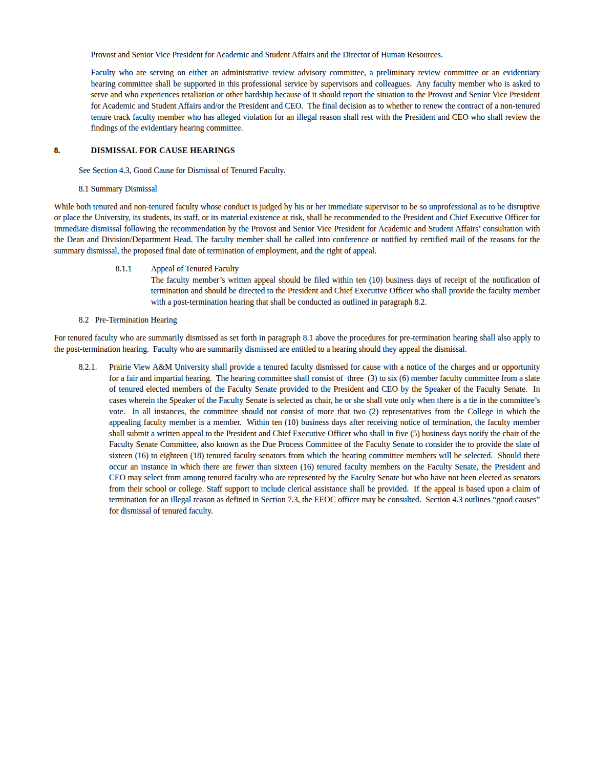Provost and Senior Vice President for Academic and Student Affairs and the Director of Human Resources.
Faculty who are serving on either an administrative review advisory committee, a preliminary review committee or an evidentiary hearing committee shall be supported in this professional service by supervisors and colleagues. Any faculty member who is asked to serve and who experiences retaliation or other hardship because of it should report the situation to the Provost and Senior Vice President for Academic and Student Affairs and/or the President and CEO. The final decision as to whether to renew the contract of a non-tenured tenure track faculty member who has alleged violation for an illegal reason shall rest with the President and CEO who shall review the findings of the evidentiary hearing committee.
8. DISMISSAL FOR CAUSE HEARINGS
See Section 4.3, Good Cause for Dismissal of Tenured Faculty.
8.1 Summary Dismissal
While both tenured and non-tenured faculty whose conduct is judged by his or her immediate supervisor to be so unprofessional as to be disruptive or place the University, its students, its staff, or its material existence at risk, shall be recommended to the President and Chief Executive Officer for immediate dismissal following the recommendation by the Provost and Senior Vice President for Academic and Student Affairs’ consultation with the Dean and Division/Department Head. The faculty member shall be called into conference or notified by certified mail of the reasons for the summary dismissal, the proposed final date of termination of employment, and the right of appeal.
8.1.1 Appeal of Tenured Faculty
The faculty member’s written appeal should be filed within ten (10) business days of receipt of the notification of termination and should be directed to the President and Chief Executive Officer who shall provide the faculty member with a post-termination hearing that shall be conducted as outlined in paragraph 8.2.
8.2 Pre-Termination Hearing
For tenured faculty who are summarily dismissed as set forth in paragraph 8.1 above the procedures for pre-termination hearing shall also apply to the post-termination hearing. Faculty who are summarily dismissed are entitled to a hearing should they appeal the dismissal.
8.2.1. Prairie View A&M University shall provide a tenured faculty dismissed for cause with a notice of the charges and or opportunity for a fair and impartial hearing. The hearing committee shall consist of three (3) to six (6) member faculty committee from a slate of tenured elected members of the Faculty Senate provided to the President and CEO by the Speaker of the Faculty Senate. In cases wherein the Speaker of the Faculty Senate is selected as chair, he or she shall vote only when there is a tie in the committee’s vote. In all instances, the committee should not consist of more that two (2) representatives from the College in which the appealing faculty member is a member. Within ten (10) business days after receiving notice of termination, the faculty member shall submit a written appeal to the President and Chief Executive Officer who shall in five (5) business days notify the chair of the Faculty Senate Committee, also known as the Due Process Committee of the Faculty Senate to consider the to provide the slate of sixteen (16) to eighteen (18) tenured faculty senators from which the hearing committee members will be selected. Should there occur an instance in which there are fewer than sixteen (16) tenured faculty members on the Faculty Senate, the President and CEO may select from among tenured faculty who are represented by the Faculty Senate but who have not been elected as senators from their school or college. Staff support to include clerical assistance shall be provided. If the appeal is based upon a claim of termination for an illegal reason as defined in Section 7.3, the EEOC officer may be consulted. Section 4.3 outlines “good causes” for dismissal of tenured faculty.